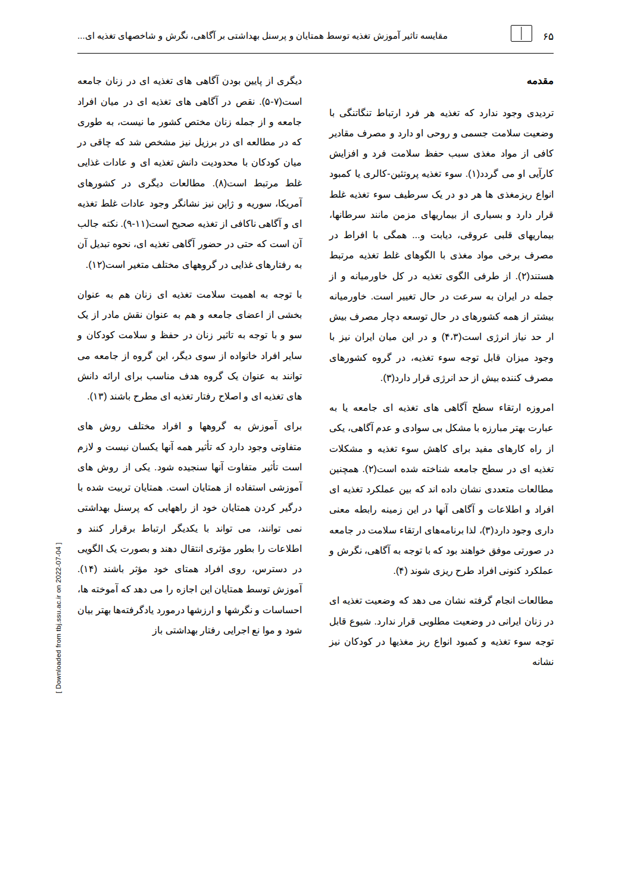۶۵
مقایسه تاثیر آموزش تغذیه توسط همتایان و پرسنل بهداشتی بر آگاهی، نگرش و شاخصهای تغذیه ای...
مقدمه
تردیدی وجود ندارد که تغذیه هر فرد ارتباط تنگاتنگی با وضعیت سلامت جسمی و روحی او دارد و مصرف مقادیر کافی از مواد مغذی سبب حفظ سلامت فرد و افزایش کارآیی او می گردد(۱). سوء تغذیه پروتئین-کالری یا کمبود انواع ریزمغذی ها هر دو در یک سرطیف سوء تغذیه غلط قرار دارد و بسیاری از بیماریهای مزمن مانند سرطانها، بیماریهای قلبی عروقی، دیابت و... همگی با افراط در مصرف برخی مواد مغذی با الگوهای غلط تغذیه مرتبط هستند(۲). از طرفی الگوی تغذیه در کل خاورمیانه و از جمله در ایران به سرعت در حال تغییر است. خاورمیانه بیشتر از همه کشورهای در حال توسعه دچار مصرف بیش ار حد نیاز انرژی است(۴،۳) و در این میان ایران نیز با وجود میزان قابل توجه سوء تغذیه، در گروه کشورهای مصرف کننده بیش از حد انرژی قرار دارد(۳).
امروزه ارتقاء سطح آگاهی های تغذیه ای جامعه یا به عبارت بهتر مبارزه با مشکل بی سوادی و عدم آگاهی، یکی از راه کارهای مفید برای کاهش سوء تغذیه و مشکلات تغذیه ای در سطح جامعه شناخته شده است(۲). همچنین مطالعات متعددی نشان داده اند که بین عملکرد تغذیه ای افراد و اطلاعات و آگاهی آنها در این زمینه رابطه معنی داری وجود دارد(۳)، لذا برنامه‌های ارتقاء سلامت در جامعه در صورتی موفق خواهند بود که با توجه به آگاهی، نگرش و عملکرد کنونی افراد طرح ریزی شوند (۴).
مطالعات انجام گرفته نشان می دهد که وضعیت تغذیه ای در زنان ایرانی در وضعیت مطلوبی قرار ندارد. شیوع قابل توجه سوء تغذیه و کمبود انواع ریز مغذیها در کودکان نیز نشانه
دیگری از پایین بودن آگاهی های تغذیه ای در زنان جامعه است(۷-۵). نقص در آگاهی های تغذیه ای در میان افراد جامعه و از جمله زنان مختص کشور ما نیست، به طوری که در مطالعه ای در برزیل نیز مشخص شد که چاقی در میان کودکان با محدودیت دانش تغذیه ای و عادات غذایی غلط مرتبط است(۸). مطالعات دیگری در کشورهای آمریکا، سوریه و ژاپن نیز نشانگر وجود عادات غلط تغذیه ای و آگاهی ناکافی از تغذیه صحیح است(۱۱-۹). نکته جالب آن است که حتی در حضور آگاهی تغذیه ای، نحوه تبدیل آن به رفتارهای غذایی در گروههای مختلف متغیر است(۱۲).
با توجه به اهمیت سلامت تغذیه ای زنان هم به عنوان بخشی از اعضای جامعه و هم به عنوان نقش مادر از یک سو و با توجه به تاثیر زنان در حفظ و سلامت کودکان و سایر افراد خانواده از سوی دیگر، این گروه از جامعه می توانند به عنوان یک گروه هدف مناسب برای ارائه دانش های تغذیه ای و اصلاح رفتار تغذیه ای مطرح باشند (۱۳).
برای آموزش به گروهها و افراد مختلف روش های متفاوتی وجود دارد که تأثیر همه آنها یکسان نیست و لازم است تأثیر متفاوت آنها سنجیده شود. یکی از روش های آموزشی استفاده از همتایان است. همتایان تربیت شده با درگیر کردن همتایان خود از راههایی که پرسنل بهداشتی نمی توانند، می تواند با یکدیگر ارتباط برقرار کنند و اطلاعات را بطور مؤثری انتقال دهند و بصورت یک الگویی در دسترس، روی افراد همتای خود مؤثر باشند (۱۴). آموزش توسط همتایان این اجازه را می دهد که آموخته ها، احساسات و نگرشها و ارزشها درمورد یادگرفته‌ها بهتر بیان شود و موا نع اجرایی رفتار بهداشتی باز
[ Downloaded from tbj.ssu.ac.ir on 2022-07-04 ]